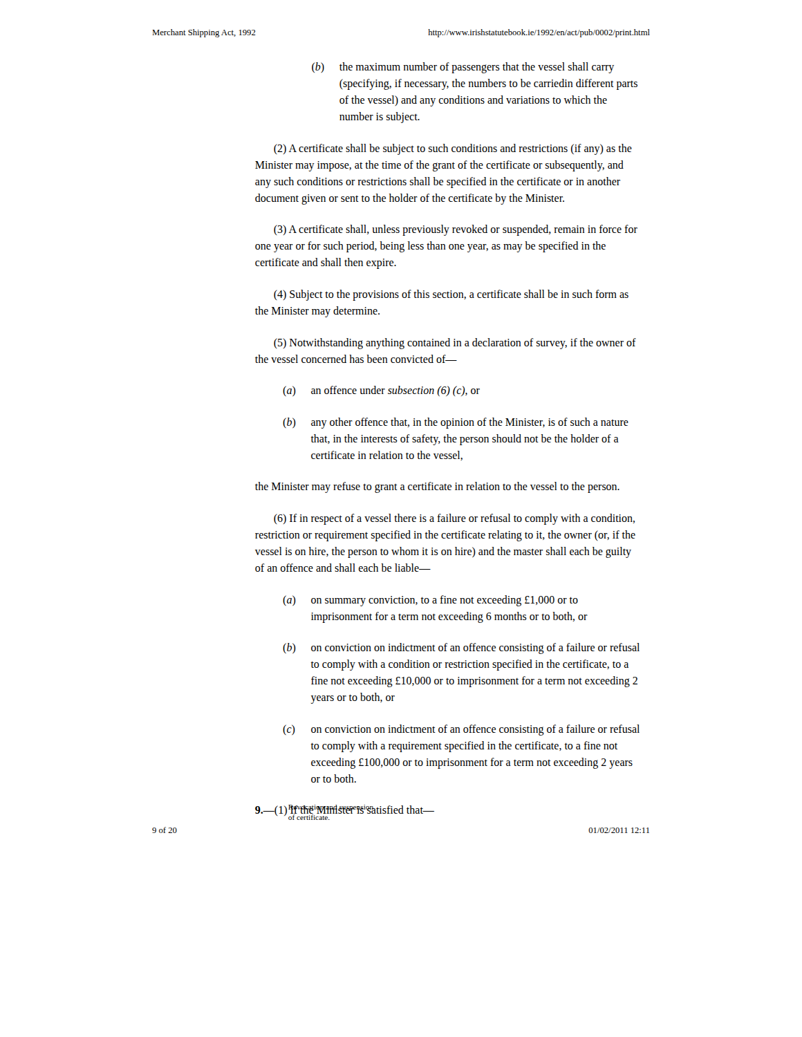Merchant Shipping Act, 1992
http://www.irishstatutebook.ie/1992/en/act/pub/0002/print.html
(b) the maximum number of passengers that the vessel shall carry (specifying, if necessary, the numbers to be carriedin different parts of the vessel) and any conditions and variations to which the number is subject.
(2) A certificate shall be subject to such conditions and restrictions (if any) as the Minister may impose, at the time of the grant of the certificate or subsequently, and any such conditions or restrictions shall be specified in the certificate or in another document given or sent to the holder of the certificate by the Minister.
(3) A certificate shall, unless previously revoked or suspended, remain in force for one year or for such period, being less than one year, as may be specified in the certificate and shall then expire.
(4) Subject to the provisions of this section, a certificate shall be in such form as the Minister may determine.
(5) Notwithstanding anything contained in a declaration of survey, if the owner of the vessel concerned has been convicted of—
(a) an offence under subsection (6) (c), or
(b) any other offence that, in the opinion of the Minister, is of such a nature that, in the interests of safety, the person should not be the holder of a certificate in relation to the vessel,
the Minister may refuse to grant a certificate in relation to the vessel to the person.
(6) If in respect of a vessel there is a failure or refusal to comply with a condition, restriction or requirement specified in the certificate relating to it, the owner (or, if the vessel is on hire, the person to whom it is on hire) and the master shall each be guilty of an offence and shall each be liable—
(a) on summary conviction, to a fine not exceeding £1,000 or to imprisonment for a term not exceeding 6 months or to both, or
(b) on conviction on indictment of an offence consisting of a failure or refusal to comply with a condition or restriction specified in the certificate, to a fine not exceeding £10,000 or to imprisonment for a term not exceeding 2 years or to both, or
(c) on conviction on indictment of an offence consisting of a failure or refusal to comply with a requirement specified in the certificate, to a fine not exceeding £100,000 or to imprisonment for a term not exceeding 2 years or to both.
Revocation and suspension of certificate.
9.—(1) If the Minister is satisfied that—
9 of 20
01/02/2011 12:11